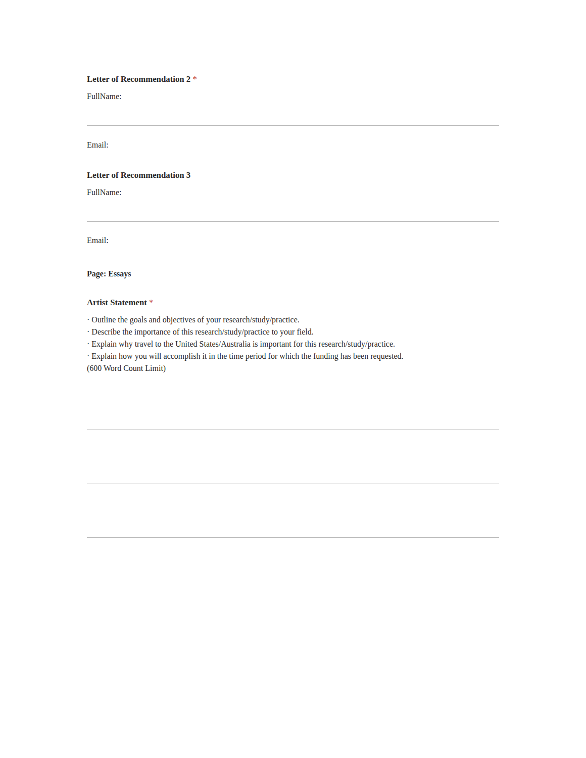Letter of Recommendation 2 *
FullName:
Email:
Letter of Recommendation 3
FullName:
Email:
Page: Essays
Artist Statement *
· Outline the goals and objectives of your research/study/practice.
· Describe the importance of this research/study/practice to your field.
· Explain why travel to the United States/Australia is important for this research/study/practice.
· Explain how you will accomplish it in the time period for which the funding has been requested.
(600 Word Count Limit)